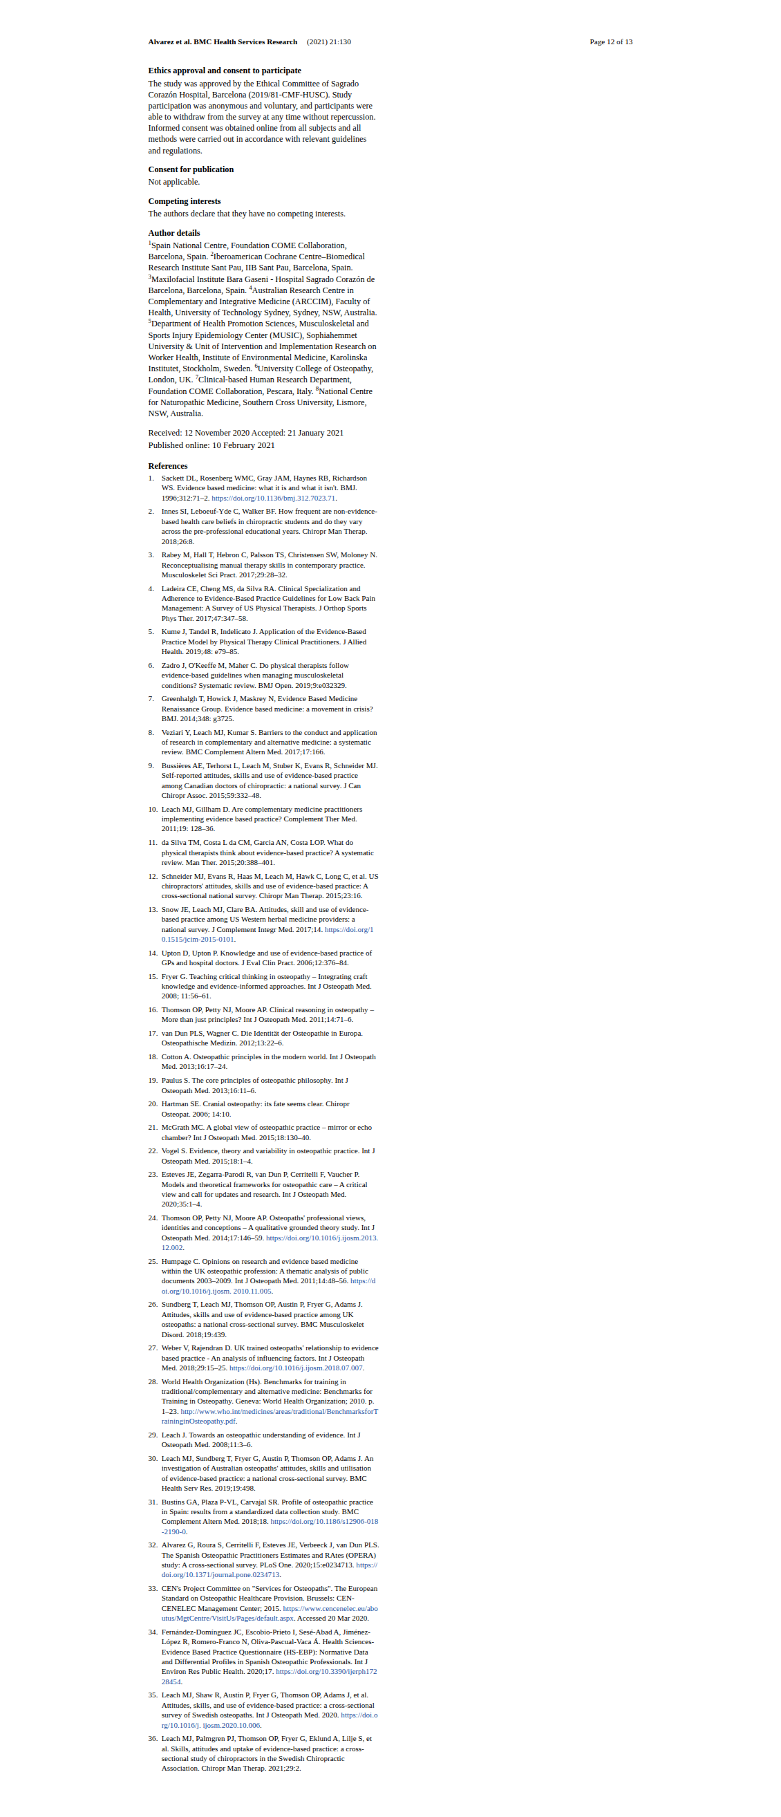Alvarez et al. BMC Health Services Research (2021) 21:130
Page 12 of 13
Ethics approval and consent to participate
The study was approved by the Ethical Committee of Sagrado Corazón Hospital, Barcelona (2019/81-CMF-HUSC). Study participation was anonymous and voluntary, and participants were able to withdraw from the survey at any time without repercussion. Informed consent was obtained online from all subjects and all methods were carried out in accordance with relevant guidelines and regulations.
Consent for publication
Not applicable.
Competing interests
The authors declare that they have no competing interests.
Author details
1Spain National Centre, Foundation COME Collaboration, Barcelona, Spain. 2Iberoamerican Cochrane Centre–Biomedical Research Institute Sant Pau, IIB Sant Pau, Barcelona, Spain. 3Maxilofacial Institute Bara Gaseni - Hospital Sagrado Corazón de Barcelona, Barcelona, Spain. 4Australian Research Centre in Complementary and Integrative Medicine (ARCCIM), Faculty of Health, University of Technology Sydney, Sydney, NSW, Australia. 5Department of Health Promotion Sciences, Musculoskeletal and Sports Injury Epidemiology Center (MUSIC), Sophiahemmet University & Unit of Intervention and Implementation Research on Worker Health, Institute of Environmental Medicine, Karolinska Institutet, Stockholm, Sweden. 6University College of Osteopathy, London, UK. 7Clinical-based Human Research Department, Foundation COME Collaboration, Pescara, Italy. 8National Centre for Naturopathic Medicine, Southern Cross University, Lismore, NSW, Australia.
Received: 12 November 2020 Accepted: 21 January 2021
Published online: 10 February 2021
References
Sackett DL, Rosenberg WMC, Gray JAM, Haynes RB, Richardson WS. Evidence based medicine: what it is and what it isn't. BMJ. 1996;312:71–2. https://doi.org/10.1136/bmj.312.7023.71.
Innes SI, Leboeuf-Yde C, Walker BF. How frequent are non-evidence-based health care beliefs in chiropractic students and do they vary across the pre-professional educational years. Chiropr Man Therap. 2018;26:8.
Rabey M, Hall T, Hebron C, Palsson TS, Christensen SW, Moloney N. Reconceptualising manual therapy skills in contemporary practice. Musculoskelet Sci Pract. 2017;29:28–32.
Ladeira CE, Cheng MS, da Silva RA. Clinical Specialization and Adherence to Evidence-Based Practice Guidelines for Low Back Pain Management: A Survey of US Physical Therapists. J Orthop Sports Phys Ther. 2017;47:347–58.
Kume J, Tandel R, Indelicato J. Application of the Evidence-Based Practice Model by Physical Therapy Clinical Practitioners. J Allied Health. 2019;48: e79–85.
Zadro J, O'Keeffe M, Maher C. Do physical therapists follow evidence-based guidelines when managing musculoskeletal conditions? Systematic review. BMJ Open. 2019;9:e032329.
Greenhalgh T, Howick J, Maskrey N, Evidence Based Medicine Renaissance Group. Evidence based medicine: a movement in crisis? BMJ. 2014;348: g3725.
Veziari Y, Leach MJ, Kumar S. Barriers to the conduct and application of research in complementary and alternative medicine: a systematic review. BMC Complement Altern Med. 2017;17:166.
Bussières AE, Terhorst L, Leach M, Stuber K, Evans R, Schneider MJ. Self-reported attitudes, skills and use of evidence-based practice among Canadian doctors of chiropractic: a national survey. J Can Chiropr Assoc. 2015;59:332–48.
Leach MJ, Gillham D. Are complementary medicine practitioners implementing evidence based practice? Complement Ther Med. 2011;19: 128–36.
da Silva TM, Costa L da CM, Garcia AN, Costa LOP. What do physical therapists think about evidence-based practice? A systematic review. Man Ther. 2015;20:388–401.
Schneider MJ, Evans R, Haas M, Leach M, Hawk C, Long C, et al. US chiropractors' attitudes, skills and use of evidence-based practice: A cross-sectional national survey. Chiropr Man Therap. 2015;23:16.
Snow JE, Leach MJ, Clare BA. Attitudes, skill and use of evidence-based practice among US Western herbal medicine providers: a national survey. J Complement Integr Med. 2017;14. https://doi.org/10.1515/jcim-2015-0101.
Upton D, Upton P. Knowledge and use of evidence-based practice of GPs and hospital doctors. J Eval Clin Pract. 2006;12:376–84.
Fryer G. Teaching critical thinking in osteopathy – Integrating craft knowledge and evidence-informed approaches. Int J Osteopath Med. 2008; 11:56–61.
Thomson OP, Petty NJ, Moore AP. Clinical reasoning in osteopathy – More than just principles? Int J Osteopath Med. 2011;14:71–6.
van Dun PLS, Wagner C. Die Identität der Osteopathie in Europa. Osteopathische Medizin. 2012;13:22–6.
Cotton A. Osteopathic principles in the modern world. Int J Osteopath Med. 2013;16:17–24.
Paulus S. The core principles of osteopathic philosophy. Int J Osteopath Med. 2013;16:11–6.
Hartman SE. Cranial osteopathy: its fate seems clear. Chiropr Osteopat. 2006; 14:10.
McGrath MC. A global view of osteopathic practice – mirror or echo chamber? Int J Osteopath Med. 2015;18:130–40.
Vogel S. Evidence, theory and variability in osteopathic practice. Int J Osteopath Med. 2015;18:1–4.
Esteves JE, Zegarra-Parodi R, van Dun P, Cerritelli F, Vaucher P. Models and theoretical frameworks for osteopathic care – A critical view and call for updates and research. Int J Osteopath Med. 2020;35:1–4.
Thomson OP, Petty NJ, Moore AP. Osteopaths' professional views, identities and conceptions – A qualitative grounded theory study. Int J Osteopath Med. 2014;17:146–59. https://doi.org/10.1016/j.ijosm.2013.12.002.
Humpage C. Opinions on research and evidence based medicine within the UK osteopathic profession: A thematic analysis of public documents 2003–2009. Int J Osteopath Med. 2011;14:48–56. https://doi.org/10.1016/j.ijosm. 2010.11.005.
Sundberg T, Leach MJ, Thomson OP, Austin P, Fryer G, Adams J. Attitudes, skills and use of evidence-based practice among UK osteopaths: a national cross-sectional survey. BMC Musculoskelet Disord. 2018;19:439.
Weber V, Rajendran D. UK trained osteopaths' relationship to evidence based practice - An analysis of influencing factors. Int J Osteopath Med. 2018;29:15–25. https://doi.org/10.1016/j.ijosm.2018.07.007.
World Health Organization (Hs). Benchmarks for training in traditional/complementary and alternative medicine: Benchmarks for Training in Osteopathy. Geneva: World Health Organization; 2010. p. 1–23. http://www.who.int/medicines/areas/traditional/BenchmarksforTraininginOsteopathy.pdf.
Leach J. Towards an osteopathic understanding of evidence. Int J Osteopath Med. 2008;11:3–6.
Leach MJ, Sundberg T, Fryer G, Austin P, Thomson OP, Adams J. An investigation of Australian osteopaths' attitudes, skills and utilisation of evidence-based practice: a national cross-sectional survey. BMC Health Serv Res. 2019;19:498.
Bustins GA, Plaza P-VL, Carvajal SR. Profile of osteopathic practice in Spain: results from a standardized data collection study. BMC Complement Altern Med. 2018;18. https://doi.org/10.1186/s12906-018-2190-0.
Alvarez G, Roura S, Cerritelli F, Esteves JE, Verbeeck J, van Dun PLS. The Spanish Osteopathic Practitioners Estimates and RAtes (OPERA) study: A cross-sectional survey. PLoS One. 2020;15:e0234713. https://doi.org/10.1371/journal.pone.0234713.
CEN's Project Committee on "Services for Osteopaths". The European Standard on Osteopathic Healthcare Provision. Brussels: CEN-CENELEC Management Center; 2015. https://www.cencenelec.eu/aboutus/MgtCentre/VisitUs/Pages/default.aspx. Accessed 20 Mar 2020.
Fernández-Domínguez JC, Escobio-Prieto I, Sesé-Abad A, Jiménez-López R, Romero-Franco N, Oliva-Pascual-Vaca Á. Health Sciences-Evidence Based Practice Questionnaire (HS-EBP): Normative Data and Differential Profiles in Spanish Osteopathic Professionals. Int J Environ Res Public Health. 2020;17. https://doi.org/10.3390/ijerph17228454.
Leach MJ, Shaw R, Austin P, Fryer G, Thomson OP, Adams J, et al. Attitudes, skills, and use of evidence-based practice: a cross-sectional survey of Swedish osteopaths. Int J Osteopath Med. 2020. https://doi.org/10.1016/j. ijosm.2020.10.006.
Leach MJ, Palmgren PJ, Thomson OP, Fryer G, Eklund A, Lilje S, et al. Skills, attitudes and uptake of evidence-based practice: a cross-sectional study of chiropractors in the Swedish Chiropractic Association. Chiropr Man Therap. 2021;29:2.